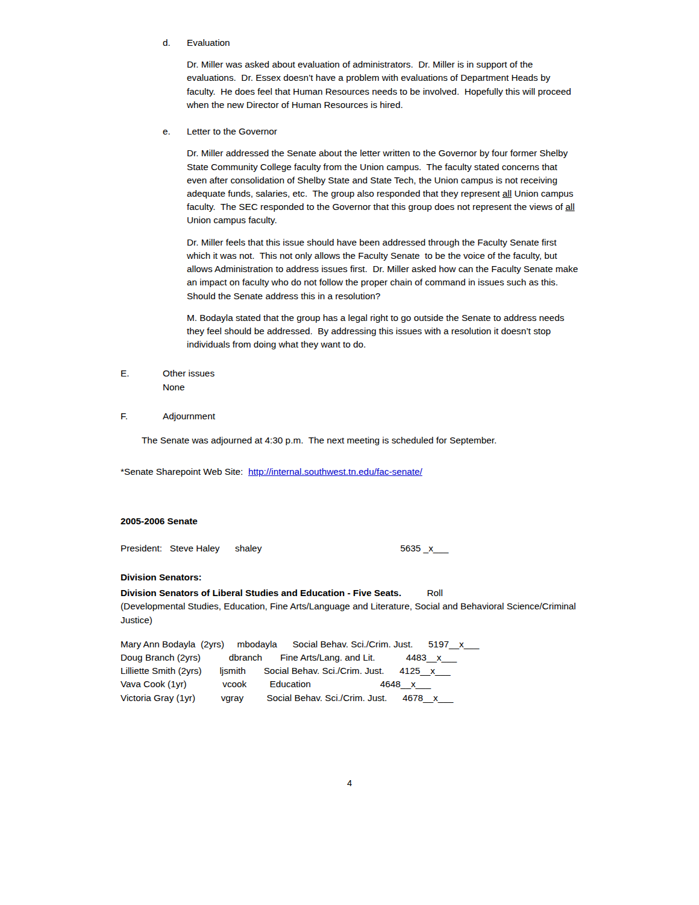d.
Evaluation
Dr. Miller was asked about evaluation of administrators. Dr. Miller is in support of the evaluations. Dr. Essex doesn’t have a problem with evaluations of Department Heads by faculty. He does feel that Human Resources needs to be involved. Hopefully this will proceed when the new Director of Human Resources is hired.
e.
Letter to the Governor
Dr. Miller addressed the Senate about the letter written to the Governor by four former Shelby State Community College faculty from the Union campus. The faculty stated concerns that even after consolidation of Shelby State and State Tech, the Union campus is not receiving adequate funds, salaries, etc. The group also responded that they represent all Union campus faculty. The SEC responded to the Governor that this group does not represent the views of all Union campus faculty.
Dr. Miller feels that this issue should have been addressed through the Faculty Senate first which it was not. This not only allows the Faculty Senate to be the voice of the faculty, but allows Administration to address issues first. Dr. Miller asked how can the Faculty Senate make an impact on faculty who do not follow the proper chain of command in issues such as this. Should the Senate address this in a resolution?
M. Bodayla stated that the group has a legal right to go outside the Senate to address needs they feel should be addressed. By addressing this issues with a resolution it doesn’t stop individuals from doing what they want to do.
E.
Other issues
None
F.
Adjournment
The Senate was adjourned at 4:30 p.m. The next meeting is scheduled for September.
*Senate Sharepoint Web Site: http://internal.southwest.tn.edu/fac-senate/
2005-2006 Senate
President:   Steve Haley      shaley                                                      5635 _x___
Division Senators:
Division Senators of Liberal Studies and Education - Five Seats.          Roll
(Developmental Studies, Education, Fine Arts/Language and Literature, Social and Behavioral Science/Criminal Justice)
Mary Ann Bodayla  (2yrs)     mbodayla      Social Behav. Sci./Crim. Just.      5197__x___
Doug Branch (2yrs)           dbranch       Fine Arts/Lang. and Lit.            4483__x___
Lilliette Smith (2yrs)       ljsmith       Social Behav. Sci./Crim. Just.      4125__x___
Vava Cook (1yr)              vcook         Education                           4648__x___
Victoria Gray (1yr)          vgray         Social Behav. Sci./Crim. Just.      4678__x___
4